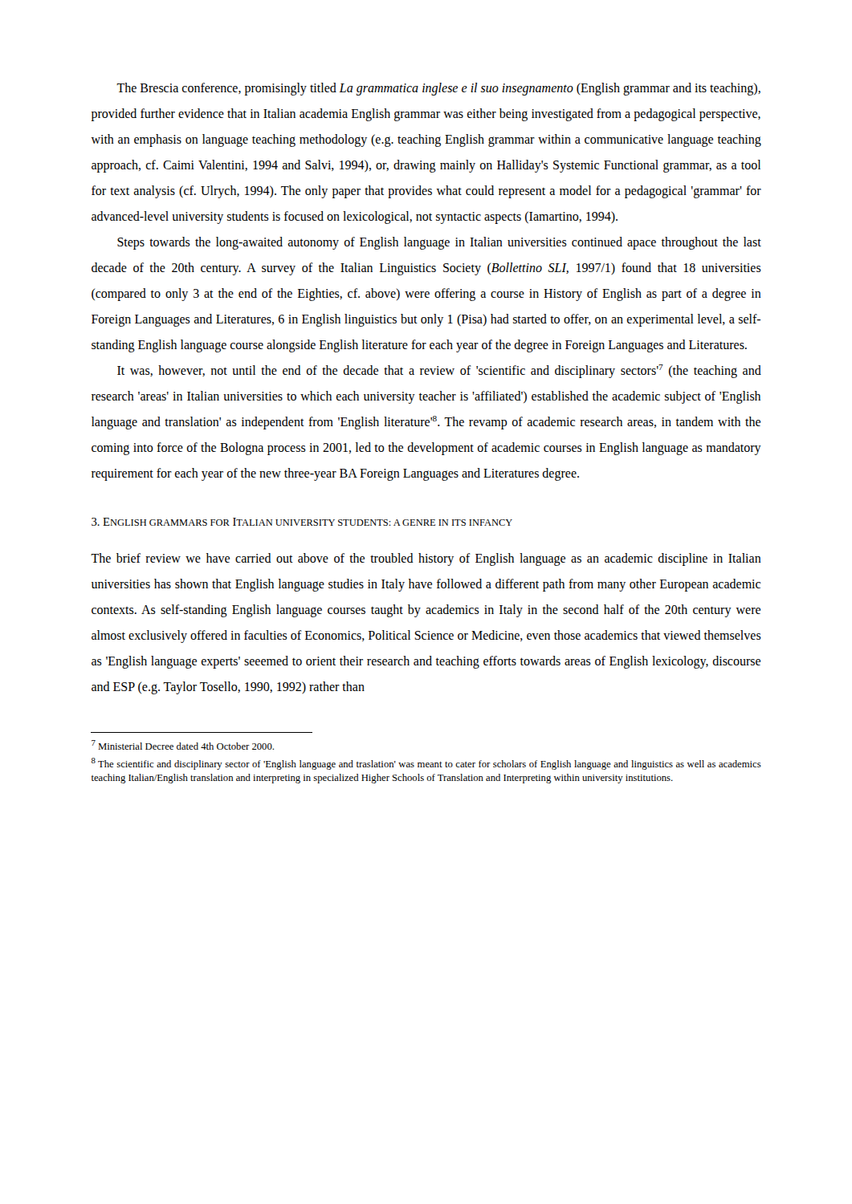The Brescia conference, promisingly titled La grammatica inglese e il suo insegnamento (English grammar and its teaching), provided further evidence that in Italian academia English grammar was either being investigated from a pedagogical perspective, with an emphasis on language teaching methodology (e.g. teaching English grammar within a communicative language teaching approach, cf. Caimi Valentini, 1994 and Salvi, 1994), or, drawing mainly on Halliday's Systemic Functional grammar, as a tool for text analysis (cf. Ulrych, 1994). The only paper that provides what could represent a model for a pedagogical 'grammar' for advanced-level university students is focused on lexicological, not syntactic aspects (Iamartino, 1994).
Steps towards the long-awaited autonomy of English language in Italian universities continued apace throughout the last decade of the 20th century. A survey of the Italian Linguistics Society (Bollettino SLI, 1997/1) found that 18 universities (compared to only 3 at the end of the Eighties, cf. above) were offering a course in History of English as part of a degree in Foreign Languages and Literatures, 6 in English linguistics but only 1 (Pisa) had started to offer, on an experimental level, a self-standing English language course alongside English literature for each year of the degree in Foreign Languages and Literatures.
It was, however, not until the end of the decade that a review of 'scientific and disciplinary sectors'7 (the teaching and research 'areas' in Italian universities to which each university teacher is 'affiliated') established the academic subject of 'English language and translation' as independent from 'English literature'8. The revamp of academic research areas, in tandem with the coming into force of the Bologna process in 2001, led to the development of academic courses in English language as mandatory requirement for each year of the new three-year BA Foreign Languages and Literatures degree.
3. ENGLISH GRAMMARS FOR ITALIAN UNIVERSITY STUDENTS: A GENRE IN ITS INFANCY
The brief review we have carried out above of the troubled history of English language as an academic discipline in Italian universities has shown that English language studies in Italy have followed a different path from many other European academic contexts. As self-standing English language courses taught by academics in Italy in the second half of the 20th century were almost exclusively offered in faculties of Economics, Political Science or Medicine, even those academics that viewed themselves as 'English language experts' seeemed to orient their research and teaching efforts towards areas of English lexicology, discourse and ESP (e.g. Taylor Tosello, 1990, 1992) rather than
7 Ministerial Decree dated 4th October 2000.
8 The scientific and disciplinary sector of 'English language and traslation' was meant to cater for scholars of English language and linguistics as well as academics teaching Italian/English translation and interpreting in specialized Higher Schools of Translation and Interpreting within university institutions.